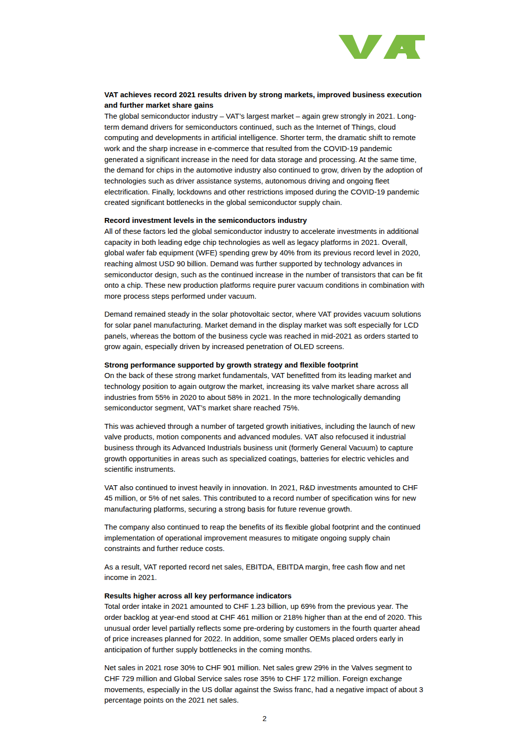VAT achieves record 2021 results driven by strong markets, improved business execution and further market share gains
The global semiconductor industry – VAT’s largest market – again grew strongly in 2021. Long-term demand drivers for semiconductors continued, such as the Internet of Things, cloud computing and developments in artificial intelligence. Shorter term, the dramatic shift to remote work and the sharp increase in e-commerce that resulted from the COVID-19 pandemic generated a significant increase in the need for data storage and processing. At the same time, the demand for chips in the automotive industry also continued to grow, driven by the adoption of technologies such as driver assistance systems, autonomous driving and ongoing fleet electrification. Finally, lockdowns and other restrictions imposed during the COVID-19 pandemic created significant bottlenecks in the global semiconductor supply chain.
Record investment levels in the semiconductors industry
All of these factors led the global semiconductor industry to accelerate investments in additional capacity in both leading edge chip technologies as well as legacy platforms in 2021. Overall, global wafer fab equipment (WFE) spending grew by 40% from its previous record level in 2020, reaching almost USD 90 billion. Demand was further supported by technology advances in semiconductor design, such as the continued increase in the number of transistors that can be fit onto a chip. These new production platforms require purer vacuum conditions in combination with more process steps performed under vacuum.
Demand remained steady in the solar photovoltaic sector, where VAT provides vacuum solutions for solar panel manufacturing. Market demand in the display market was soft especially for LCD panels, whereas the bottom of the business cycle was reached in mid-2021 as orders started to grow again, especially driven by increased penetration of OLED screens.
Strong performance supported by growth strategy and flexible footprint
On the back of these strong market fundamentals, VAT benefitted from its leading market and technology position to again outgrow the market, increasing its valve market share across all industries from 55% in 2020 to about 58% in 2021. In the more technologically demanding semiconductor segment, VAT’s market share reached 75%.
This was achieved through a number of targeted growth initiatives, including the launch of new valve products, motion components and advanced modules. VAT also refocused it industrial business through its Advanced Industrials business unit (formerly General Vacuum) to capture growth opportunities in areas such as specialized coatings, batteries for electric vehicles and scientific instruments.
VAT also continued to invest heavily in innovation. In 2021, R&D investments amounted to CHF 45 million, or 5% of net sales. This contributed to a record number of specification wins for new manufacturing platforms, securing a strong basis for future revenue growth.
The company also continued to reap the benefits of its flexible global footprint and the continued implementation of operational improvement measures to mitigate ongoing supply chain constraints and further reduce costs.
As a result, VAT reported record net sales, EBITDA, EBITDA margin, free cash flow and net income in 2021.
Results higher across all key performance indicators
Total order intake in 2021 amounted to CHF 1.23 billion, up 69% from the previous year. The order backlog at year-end stood at CHF 461 million or 218% higher than at the end of 2020. This unusual order level partially reflects some pre-ordering by customers in the fourth quarter ahead of price increases planned for 2022. In addition, some smaller OEMs placed orders early in anticipation of further supply bottlenecks in the coming months.
Net sales in 2021 rose 30% to CHF 901 million. Net sales grew 29% in the Valves segment to CHF 729 million and Global Service sales rose 35% to CHF 172 million. Foreign exchange movements, especially in the US dollar against the Swiss franc, had a negative impact of about 3 percentage points on the 2021 net sales.
2